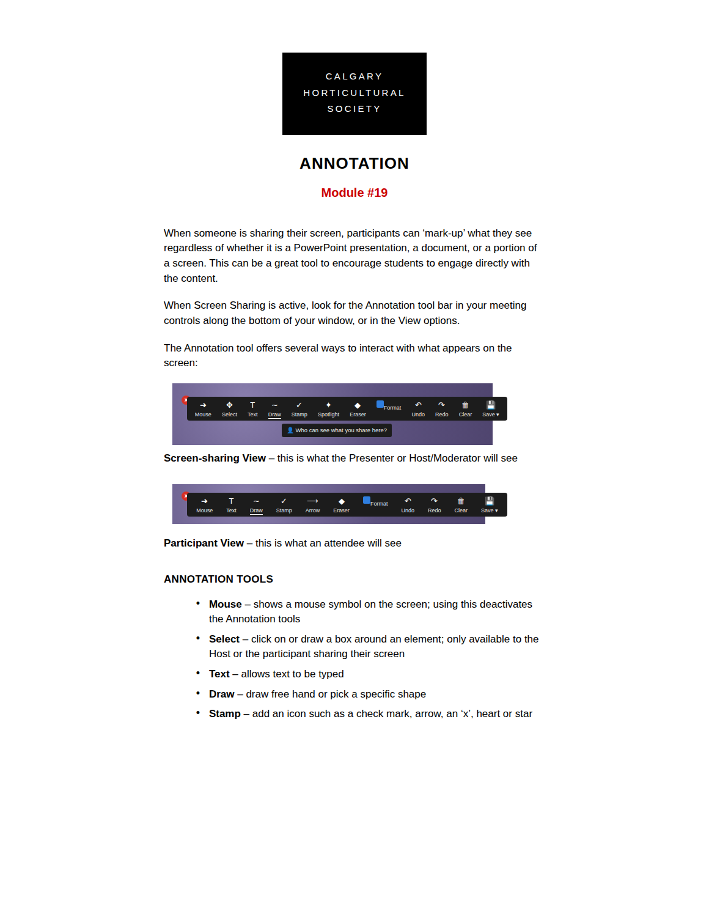CALGARY HORTICULTURAL SOCIETY
ANNOTATION
Module #19
When someone is sharing their screen, participants can ‘mark-up’ what they see regardless of whether it is a PowerPoint presentation, a document, or a portion of a screen. This can be a great tool to encourage students to engage directly with the content.
When Screen Sharing is active, look for the Annotation tool bar in your meeting controls along the bottom of your window, or in the View options.
The Annotation tool offers several ways to interact with what appears on the screen:
×
➔Mouse
✥Select
TText
∼Draw
✓Stamp
✦Spotlight
◆Eraser
Format
↶Undo
↷Redo
🗑Clear
💾Save ▾
👤 Who can see what you share here?
Screen-sharing View – this is what the Presenter or Host/Moderator will see
×
➔Mouse
TText
∼Draw
✓Stamp
⟶Arrow
◆Eraser
Format
↶Undo
↷Redo
🗑Clear
💾Save ▾
Participant View – this is what an attendee will see
ANNOTATION TOOLS
Mouse – shows a mouse symbol on the screen; using this deactivates the Annotation tools
Select – click on or draw a box around an element; only available to the Host or the participant sharing their screen
Text – allows text to be typed
Draw – draw free hand or pick a specific shape
Stamp – add an icon such as a check mark, arrow, an ‘x’, heart or star